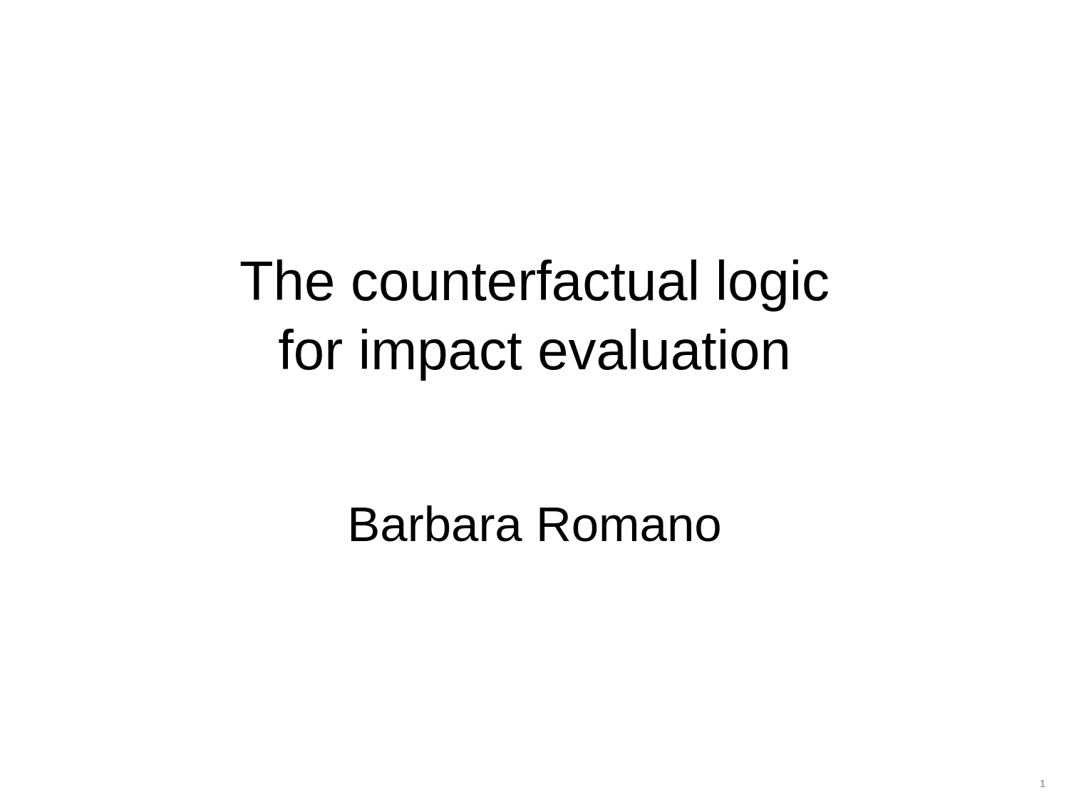The counterfactual logic
for impact evaluation
Barbara Romano
1